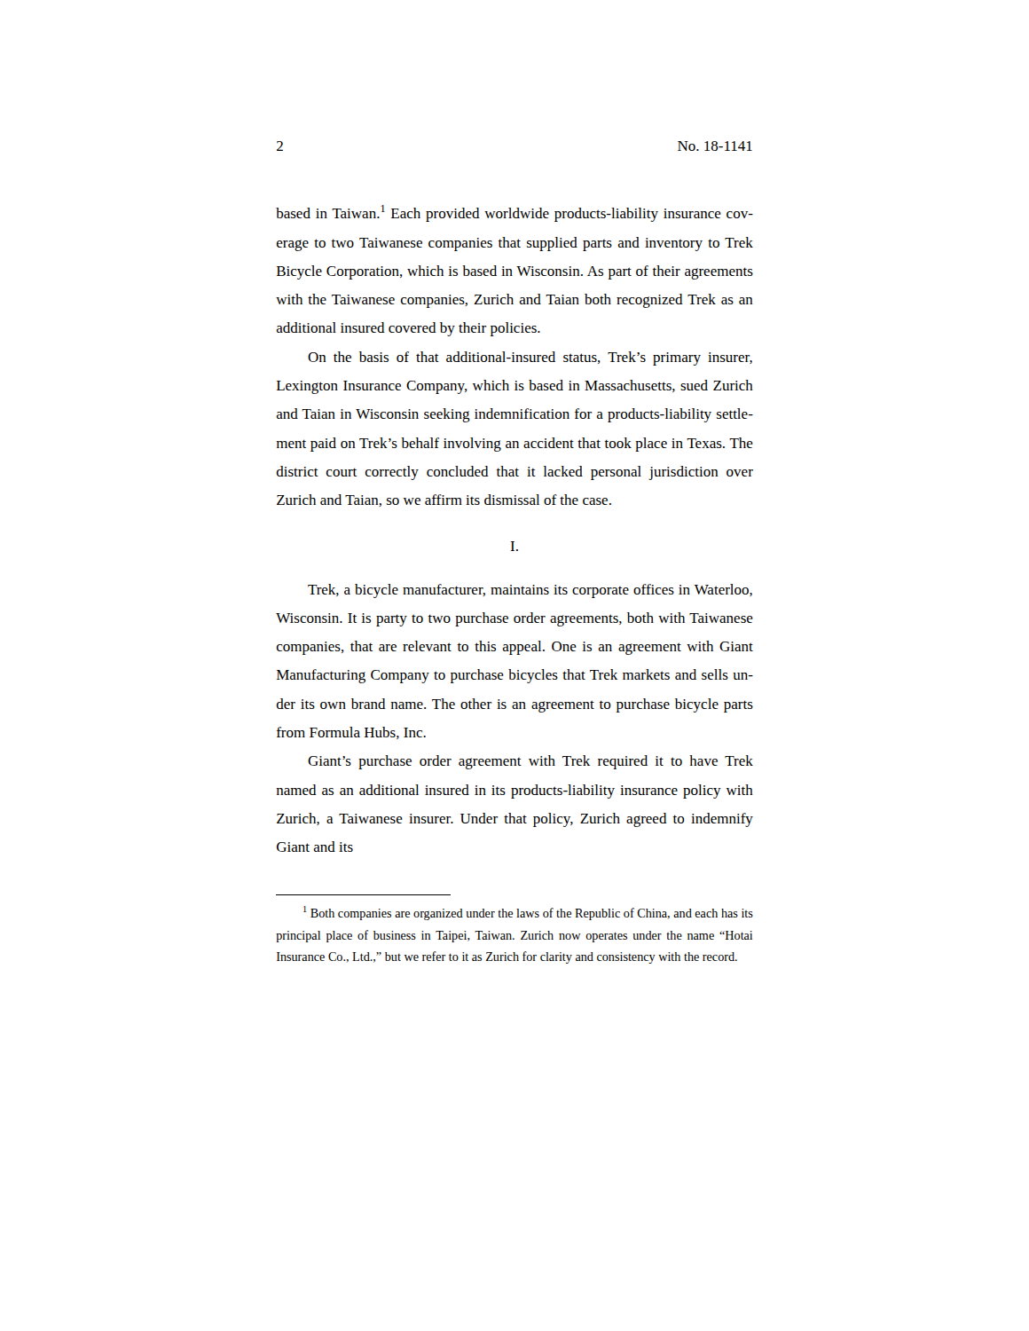2 No. 18-1141
based in Taiwan.1 Each provided worldwide products-liability insurance coverage to two Taiwanese companies that supplied parts and inventory to Trek Bicycle Corporation, which is based in Wisconsin. As part of their agreements with the Taiwanese companies, Zurich and Taian both recognized Trek as an additional insured covered by their policies.
On the basis of that additional-insured status, Trek’s primary insurer, Lexington Insurance Company, which is based in Massachusetts, sued Zurich and Taian in Wisconsin seeking indemnification for a products-liability settlement paid on Trek’s behalf involving an accident that took place in Texas. The district court correctly concluded that it lacked personal jurisdiction over Zurich and Taian, so we affirm its dismissal of the case.
I.
Trek, a bicycle manufacturer, maintains its corporate offices in Waterloo, Wisconsin. It is party to two purchase order agreements, both with Taiwanese companies, that are relevant to this appeal. One is an agreement with Giant Manufacturing Company to purchase bicycles that Trek markets and sells under its own brand name. The other is an agreement to purchase bicycle parts from Formula Hubs, Inc.
Giant’s purchase order agreement with Trek required it to have Trek named as an additional insured in its products-liability insurance policy with Zurich, a Taiwanese insurer. Under that policy, Zurich agreed to indemnify Giant and its
1 Both companies are organized under the laws of the Republic of China, and each has its principal place of business in Taipei, Taiwan. Zurich now operates under the name “Hotai Insurance Co., Ltd.,” but we refer to it as Zurich for clarity and consistency with the record.